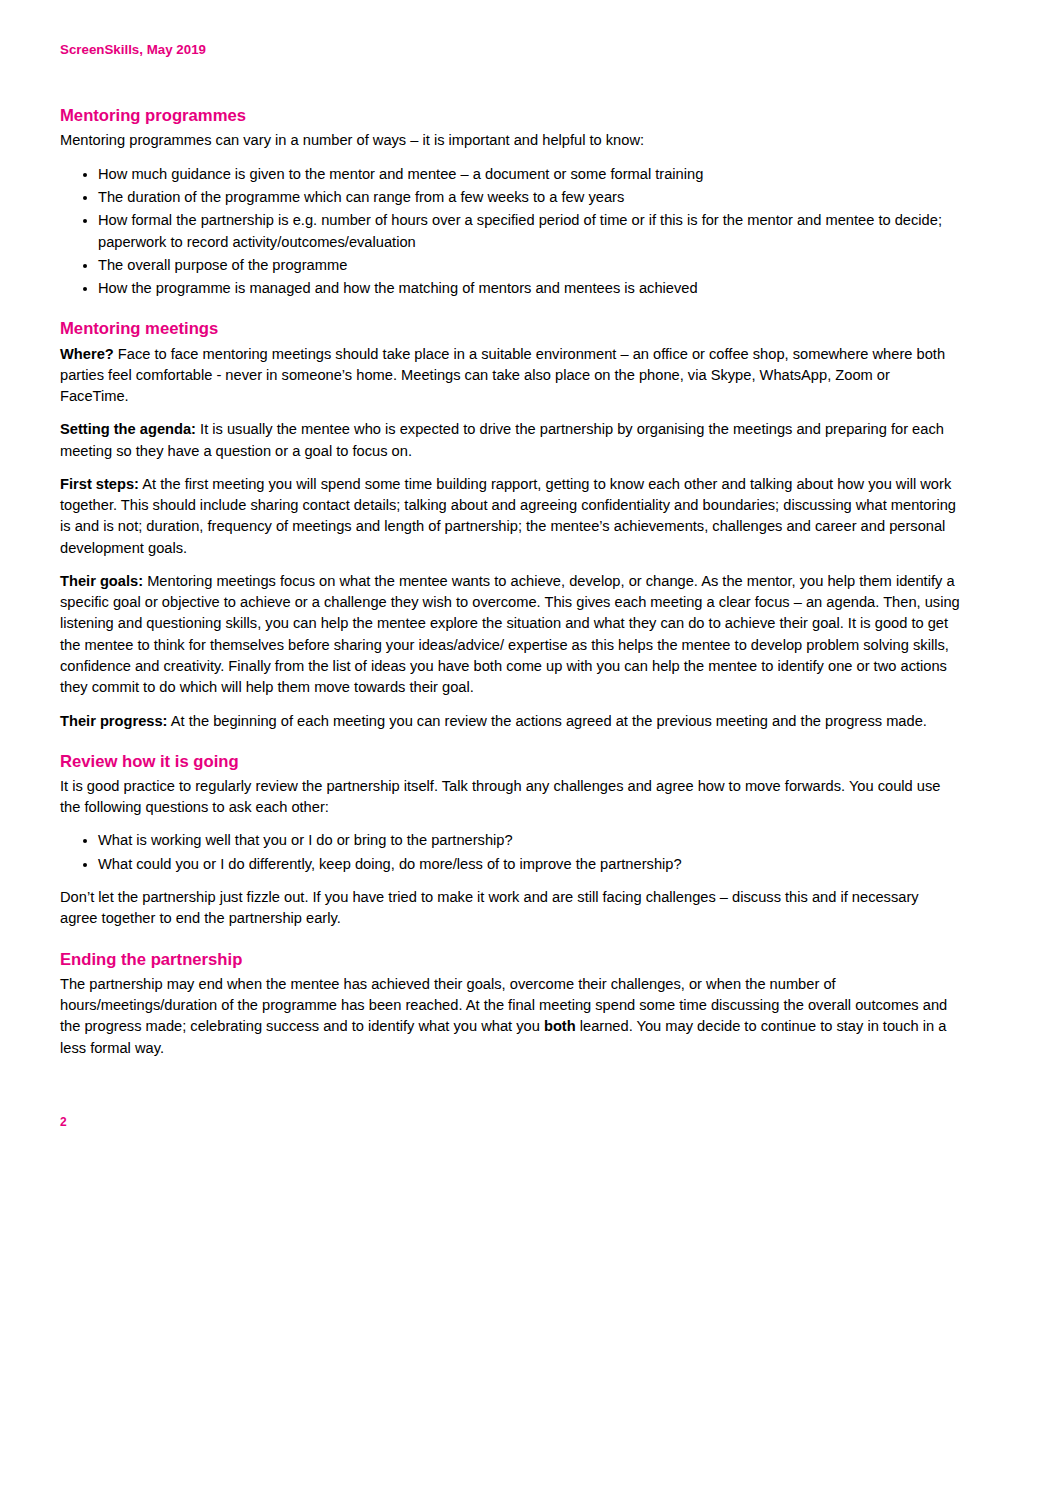ScreenSkills, May 2019
Mentoring programmes
Mentoring programmes can vary in a number of ways – it is important and helpful to know:
How much guidance is given to the mentor and mentee – a document or some formal training
The duration of the programme which can range from a few weeks to a few years
How formal the partnership is e.g. number of hours over a specified period of time or if this is for the mentor and mentee to decide; paperwork to record activity/outcomes/evaluation
The overall purpose of the programme
How the programme is managed and how the matching of mentors and mentees is achieved
Mentoring meetings
Where? Face to face mentoring meetings should take place in a suitable environment – an office or coffee shop, somewhere where both parties feel comfortable - never in someone’s home. Meetings can take also place on the phone, via Skype, WhatsApp, Zoom or FaceTime.
Setting the agenda: It is usually the mentee who is expected to drive the partnership by organising the meetings and preparing for each meeting so they have a question or a goal to focus on.
First steps: At the first meeting you will spend some time building rapport, getting to know each other and talking about how you will work together. This should include sharing contact details; talking about and agreeing confidentiality and boundaries; discussing what mentoring is and is not; duration, frequency of meetings and length of partnership; the mentee’s achievements, challenges and career and personal development goals.
Their goals: Mentoring meetings focus on what the mentee wants to achieve, develop, or change. As the mentor, you help them identify a specific goal or objective to achieve or a challenge they wish to overcome. This gives each meeting a clear focus – an agenda. Then, using listening and questioning skills, you can help the mentee explore the situation and what they can do to achieve their goal. It is good to get the mentee to think for themselves before sharing your ideas/advice/ expertise as this helps the mentee to develop problem solving skills, confidence and creativity. Finally from the list of ideas you have both come up with you can help the mentee to identify one or two actions they commit to do which will help them move towards their goal.
Their progress: At the beginning of each meeting you can review the actions agreed at the previous meeting and the progress made.
Review how it is going
It is good practice to regularly review the partnership itself. Talk through any challenges and agree how to move forwards. You could use the following questions to ask each other:
What is working well that you or I do or bring to the partnership?
What could you or I do differently, keep doing, do more/less of to improve the partnership?
Don’t let the partnership just fizzle out. If you have tried to make it work and are still facing challenges – discuss this and if necessary agree together to end the partnership early.
Ending the partnership
The partnership may end when the mentee has achieved their goals, overcome their challenges, or when the number of hours/meetings/duration of the programme has been reached. At the final meeting spend some time discussing the overall outcomes and the progress made; celebrating success and to identify what you what you both learned. You may decide to continue to stay in touch in a less formal way.
2